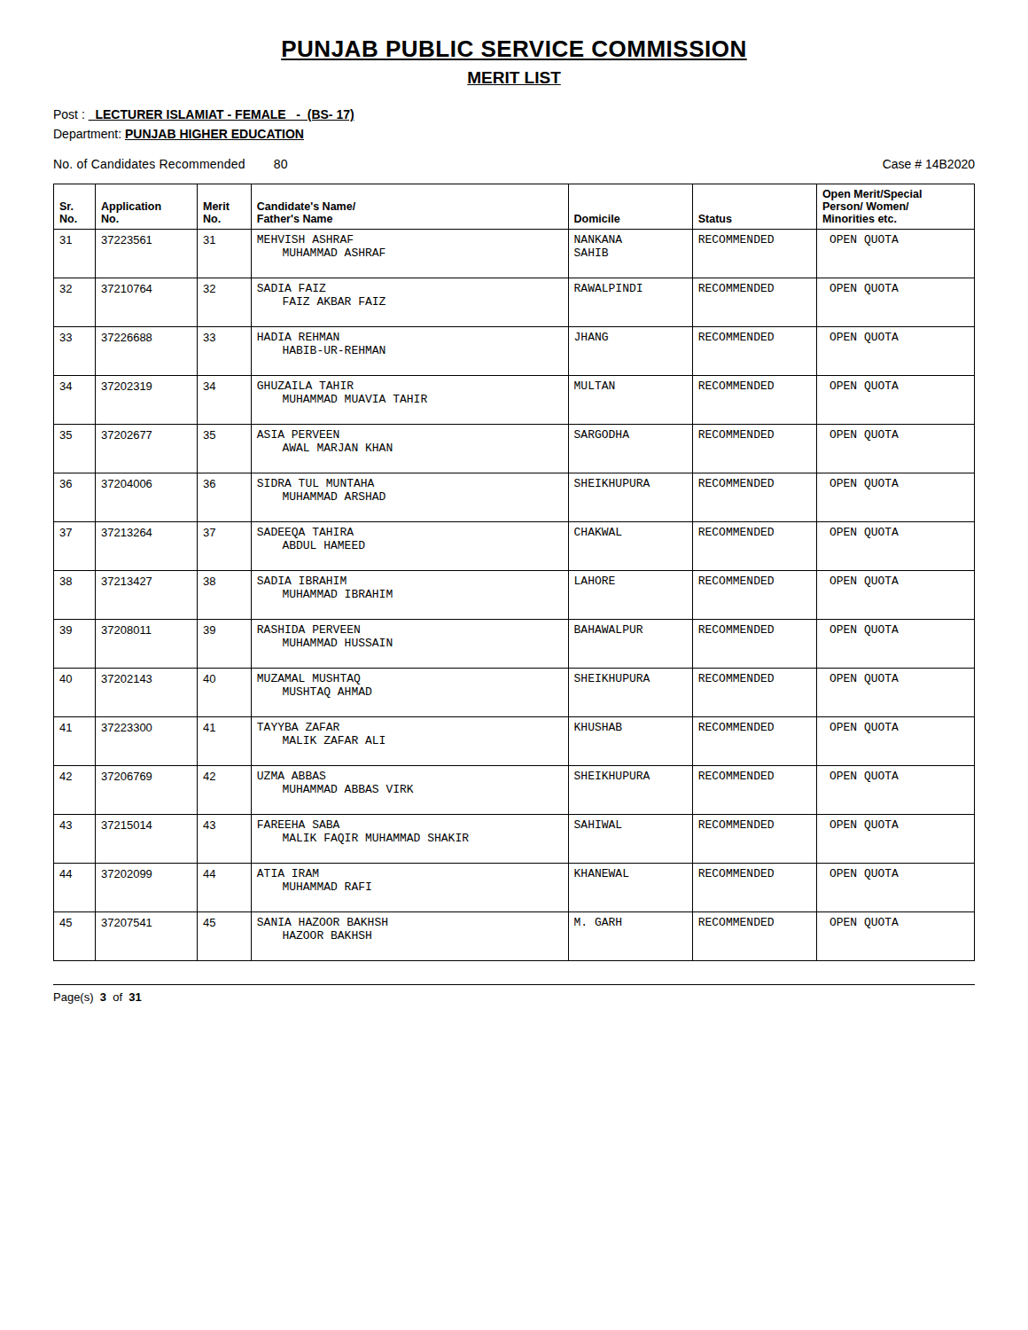PUNJAB PUBLIC SERVICE COMMISSION
MERIT LIST
Post : LECTURER ISLAMIAT - FEMALE - (BS- 17)
Department: PUNJAB HIGHER EDUCATION
No. of Candidates Recommended 80
Case # 14B2020
| Sr. No. | Application No. | Merit No. | Candidate's Name/ Father's Name | Domicile | Status | Open Merit/Special Person/ Women/ Minorities etc. |
| --- | --- | --- | --- | --- | --- | --- |
| 31 | 37223561 | 31 | MEHVISH ASHRAF MUHAMMAD ASHRAF | NANKANA SAHIB | RECOMMENDED | OPEN QUOTA |
| 32 | 37210764 | 32 | SADIA FAIZ FAIZ AKBAR FAIZ | RAWALPINDI | RECOMMENDED | OPEN QUOTA |
| 33 | 37226688 | 33 | HADIA REHMAN HABIB-UR-REHMAN | JHANG | RECOMMENDED | OPEN QUOTA |
| 34 | 37202319 | 34 | GHUZAILA TAHIR MUHAMMAD MUAVIA TAHIR | MULTAN | RECOMMENDED | OPEN QUOTA |
| 35 | 37202677 | 35 | ASIA PERVEEN AWAL MARJAN KHAN | SARGODHA | RECOMMENDED | OPEN QUOTA |
| 36 | 37204006 | 36 | SIDRA TUL MUNTAHA MUHAMMAD ARSHAD | SHEIKHUPURA | RECOMMENDED | OPEN QUOTA |
| 37 | 37213264 | 37 | SADEEQA TAHIRA ABDUL HAMEED | CHAKWAL | RECOMMENDED | OPEN QUOTA |
| 38 | 37213427 | 38 | SADIA IBRAHIM MUHAMMAD IBRAHIM | LAHORE | RECOMMENDED | OPEN QUOTA |
| 39 | 37208011 | 39 | RASHIDA PERVEEN MUHAMMAD HUSSAIN | BAHAWALPUR | RECOMMENDED | OPEN QUOTA |
| 40 | 37202143 | 40 | MUZAMAL MUSHTAQ MUSHTAQ AHMAD | SHEIKHUPURA | RECOMMENDED | OPEN QUOTA |
| 41 | 37223300 | 41 | TAYYBA ZAFAR MALIK ZAFAR ALI | KHUSHAB | RECOMMENDED | OPEN QUOTA |
| 42 | 37206769 | 42 | UZMA ABBAS MUHAMMAD ABBAS VIRK | SHEIKHUPURA | RECOMMENDED | OPEN QUOTA |
| 43 | 37215014 | 43 | FAREEHA SABA MALIK FAQIR MUHAMMAD SHAKIR | SAHIWAL | RECOMMENDED | OPEN QUOTA |
| 44 | 37202099 | 44 | ATIA IRAM MUHAMMAD RAFI | KHANEWAL | RECOMMENDED | OPEN QUOTA |
| 45 | 37207541 | 45 | SANIA HAZOOR BAKHSH HAZOOR BAKHSH | M. GARH | RECOMMENDED | OPEN QUOTA |
Page(s) 3 of 31